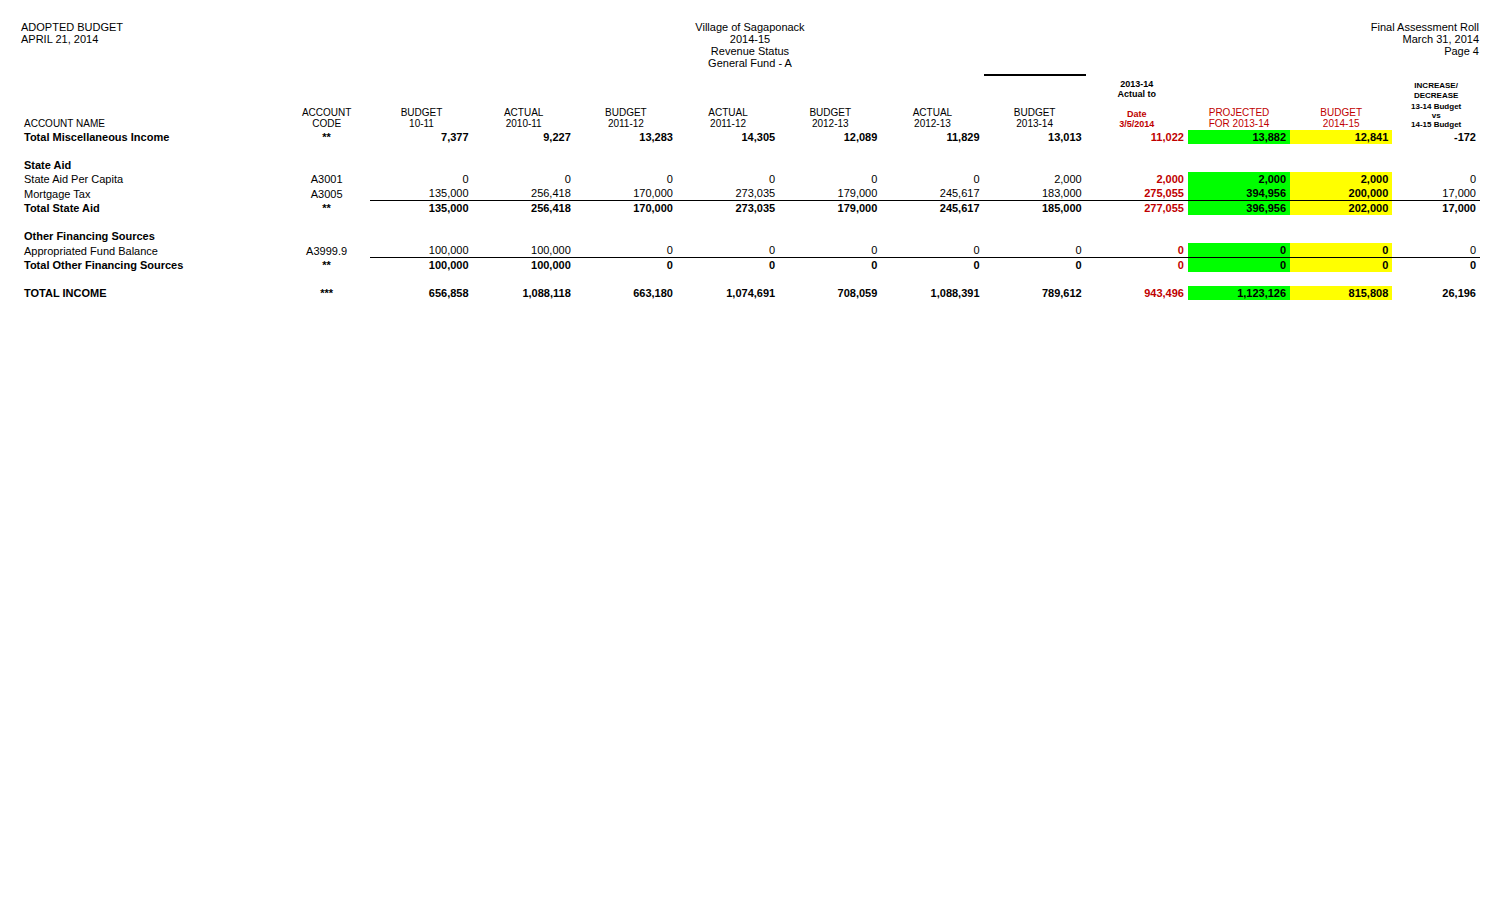| ADOPTED BUDGET APRIL 21, 2014 | Village of Sagaponack 2014-15 Revenue Status General Fund - A | Final Assessment Roll March 31, 2014 Page 4 |
| | | | | | | | | | 2013-14 Actual to | | | INCREASE/ DECREASE |
| --- | --- | --- | --- | --- | --- | --- | --- | --- | --- | --- | --- | --- |
| ACCOUNT NAME | ACCOUNT CODE | BUDGET 10-11 | ACTUAL 2010-11 | BUDGET 2011-12 | ACTUAL 2011-12 | BUDGET 2012-13 | ACTUAL 2012-13 | BUDGET 2013-14 | Date 3/5/2014 | PROJECTED FOR 2013-14 | BUDGET 2014-15 | 13-14 Budget vs 14-15 Budget |
| Total Miscellaneous Income | ** | 7,377 | 9,227 | 13,283 | 14,305 | 12,089 | 11,829 | 13,013 | 11,022 | 13,882 | 12,841 | -172 |
| State Aid | |
| State Aid Per Capita | A3001 | 0 | 0 | 0 | 0 | 0 | 0 | 2,000 | 2,000 | 2,000 | 2,000 | 0 |
| Mortgage Tax | A3005 | 135,000 | 256,418 | 170,000 | 273,035 | 179,000 | 245,617 | 183,000 | 275,055 | 394,956 | 200,000 | 17,000 |
| Total State Aid | ** | 135,000 | 256,418 | 170,000 | 273,035 | 179,000 | 245,617 | 185,000 | 277,055 | 396,956 | 202,000 | 17,000 |
| Other Financing Sources | |
| Appropriated Fund Balance | A3999.9 | 100,000 | 100,000 | 0 | 0 | 0 | 0 | 0 | 0 | 0 | 0 | 0 |
| Total Other Financing Sources | ** | 100,000 | 100,000 | 0 | 0 | 0 | 0 | 0 | 0 | 0 | 0 | 0 |
| TOTAL INCOME | *** | 656,858 | 1,088,118 | 663,180 | 1,074,691 | 708,059 | 1,088,391 | 789,612 | 943,496 | 1,123,126 | 815,808 | 26,196 |